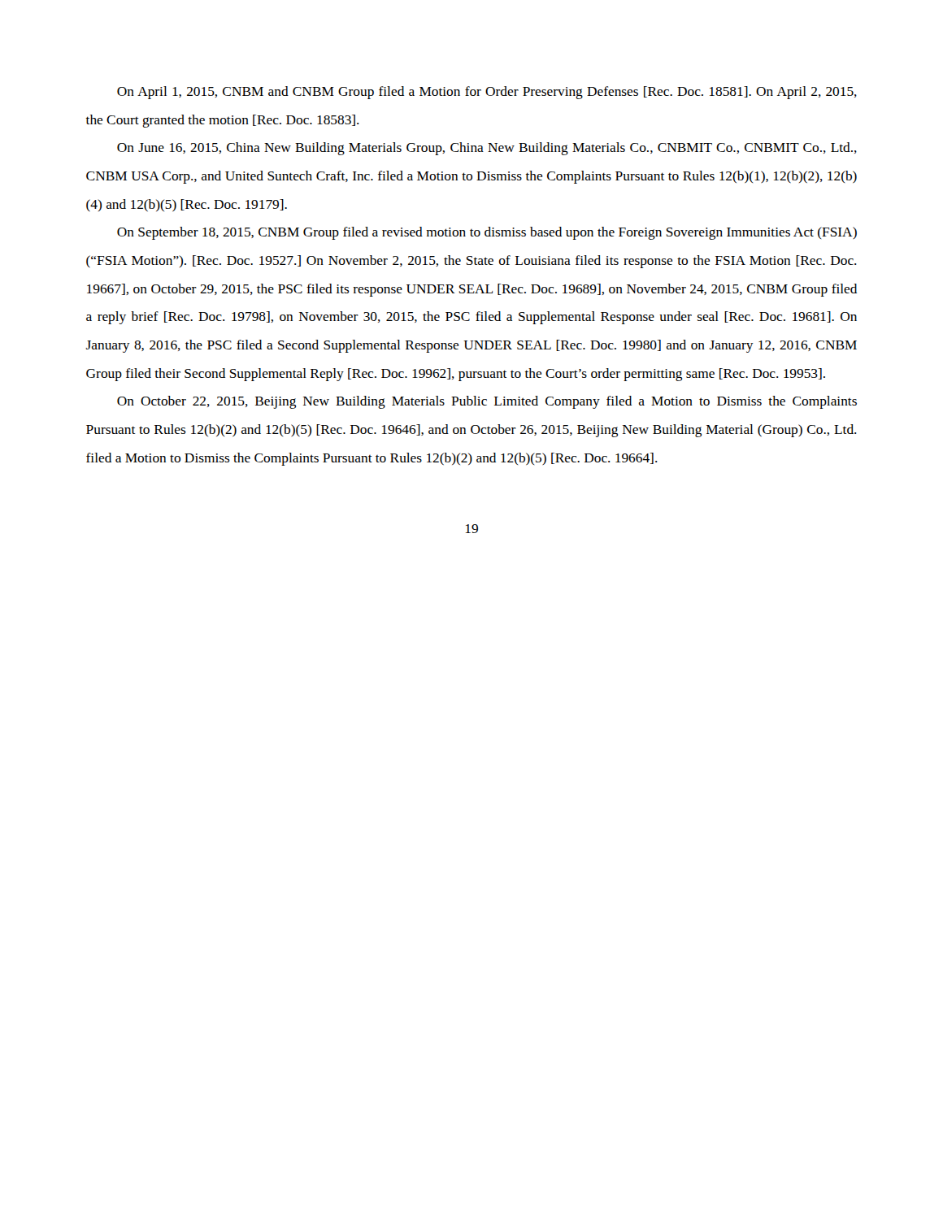On April 1, 2015, CNBM and CNBM Group filed a Motion for Order Preserving Defenses [Rec. Doc. 18581]. On April 2, 2015, the Court granted the motion [Rec. Doc. 18583].
On June 16, 2015, China New Building Materials Group, China New Building Materials Co., CNBMIT Co., CNBMIT Co., Ltd., CNBM USA Corp., and United Suntech Craft, Inc. filed a Motion to Dismiss the Complaints Pursuant to Rules 12(b)(1), 12(b)(2), 12(b)(4) and 12(b)(5) [Rec. Doc. 19179].
On September 18, 2015, CNBM Group filed a revised motion to dismiss based upon the Foreign Sovereign Immunities Act (FSIA) (“FSIA Motion”). [Rec. Doc. 19527.] On November 2, 2015, the State of Louisiana filed its response to the FSIA Motion [Rec. Doc. 19667], on October 29, 2015, the PSC filed its response UNDER SEAL [Rec. Doc. 19689], on November 24, 2015, CNBM Group filed a reply brief [Rec. Doc. 19798], on November 30, 2015, the PSC filed a Supplemental Response under seal [Rec. Doc. 19681]. On January 8, 2016, the PSC filed a Second Supplemental Response UNDER SEAL [Rec. Doc. 19980] and on January 12, 2016, CNBM Group filed their Second Supplemental Reply [Rec. Doc. 19962], pursuant to the Court’s order permitting same [Rec. Doc. 19953].
On October 22, 2015, Beijing New Building Materials Public Limited Company filed a Motion to Dismiss the Complaints Pursuant to Rules 12(b)(2) and 12(b)(5) [Rec. Doc. 19646], and on October 26, 2015, Beijing New Building Material (Group) Co., Ltd. filed a Motion to Dismiss the Complaints Pursuant to Rules 12(b)(2) and 12(b)(5) [Rec. Doc. 19664].
19